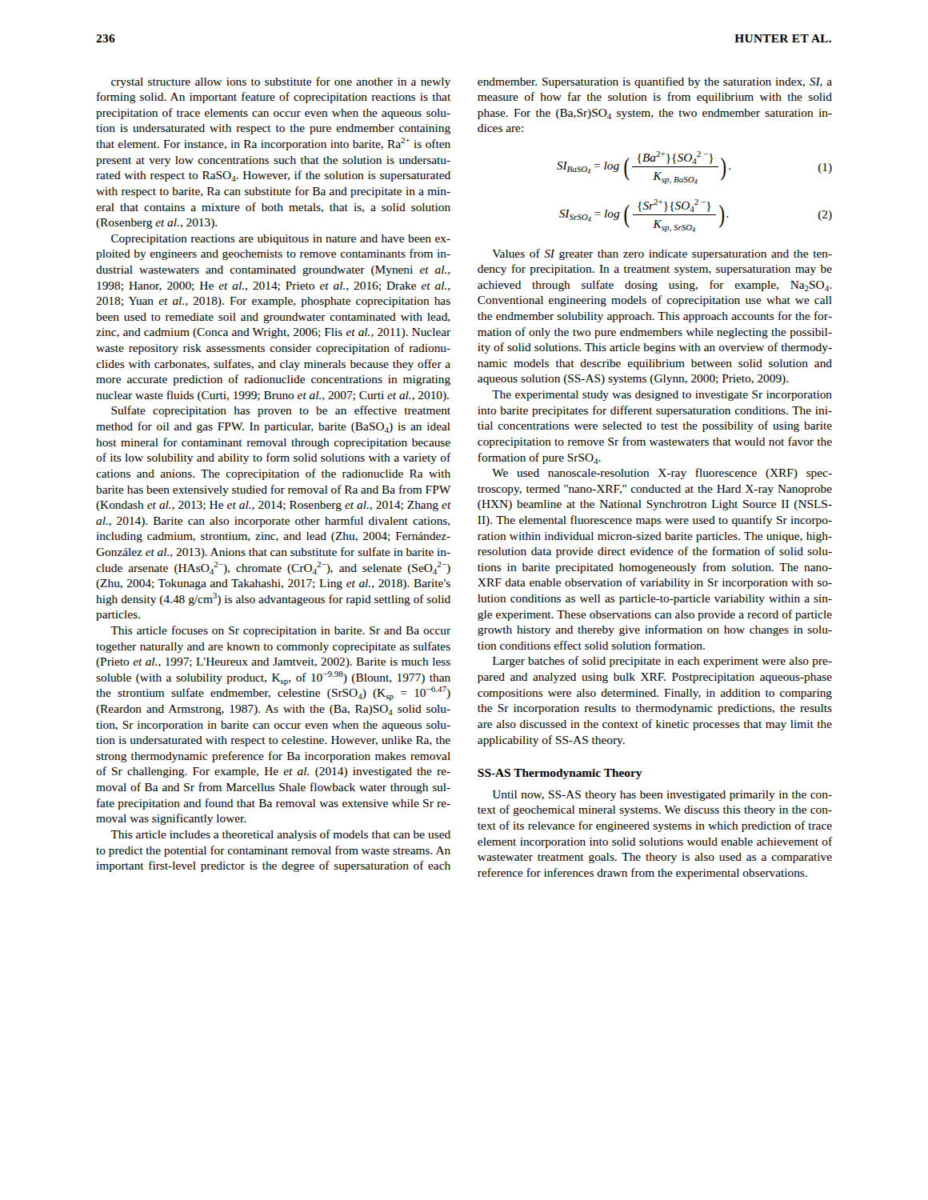236 HUNTER ET AL.
crystal structure allow ions to substitute for one another in a newly forming solid. An important feature of coprecipitation reactions is that precipitation of trace elements can occur even when the aqueous solution is undersaturated with respect to the pure endmember containing that element. For instance, in Ra incorporation into barite, Ra2+ is often present at very low concentrations such that the solution is undersaturated with respect to RaSO4. However, if the solution is supersaturated with respect to barite, Ra can substitute for Ba and precipitate in a mineral that contains a mixture of both metals, that is, a solid solution (Rosenberg et al., 2013).
Coprecipitation reactions are ubiquitous in nature and have been exploited by engineers and geochemists to remove contaminants from industrial wastewaters and contaminated groundwater (Myneni et al., 1998; Hanor, 2000; He et al., 2014; Prieto et al., 2016; Drake et al., 2018; Yuan et al., 2018). For example, phosphate coprecipitation has been used to remediate soil and groundwater contaminated with lead, zinc, and cadmium (Conca and Wright, 2006; Flis et al., 2011). Nuclear waste repository risk assessments consider coprecipitation of radionuclides with carbonates, sulfates, and clay minerals because they offer a more accurate prediction of radionuclide concentrations in migrating nuclear waste fluids (Curti, 1999; Bruno et al., 2007; Curti et al., 2010).
Sulfate coprecipitation has proven to be an effective treatment method for oil and gas FPW. In particular, barite (BaSO4) is an ideal host mineral for contaminant removal through coprecipitation because of its low solubility and ability to form solid solutions with a variety of cations and anions. The coprecipitation of the radionuclide Ra with barite has been extensively studied for removal of Ra and Ba from FPW (Kondash et al., 2013; He et al., 2014; Rosenberg et al., 2014; Zhang et al., 2014). Barite can also incorporate other harmful divalent cations, including cadmium, strontium, zinc, and lead (Zhu, 2004; Fernández-González et al., 2013). Anions that can substitute for sulfate in barite include arsenate (HAsO42−), chromate (CrO42−), and selenate (SeO42−) (Zhu, 2004; Tokunaga and Takahashi, 2017; Ling et al., 2018). Barite's high density (4.48 g/cm3) is also advantageous for rapid settling of solid particles.
This article focuses on Sr coprecipitation in barite. Sr and Ba occur together naturally and are known to commonly coprecipitate as sulfates (Prieto et al., 1997; L'Heureux and Jamtveit, 2002). Barite is much less soluble (with a solubility product, Ksp, of 10−9.98) (Blount, 1977) than the strontium sulfate endmember, celestine (SrSO4) (Ksp = 10−6.47) (Reardon and Armstrong, 1987). As with the (Ba, Ra)SO4 solid solution, Sr incorporation in barite can occur even when the aqueous solution is undersaturated with respect to celestine. However, unlike Ra, the strong thermodynamic preference for Ba incorporation makes removal of Sr challenging. For example, He et al. (2014) investigated the removal of Ba and Sr from Marcellus Shale flowback water through sulfate precipitation and found that Ba removal was extensive while Sr removal was significantly lower.
This article includes a theoretical analysis of models that can be used to predict the potential for contaminant removal from waste streams. An important first-level predictor is the degree of supersaturation of each endmember. Supersaturation is quantified by the saturation index, SI, a measure of how far the solution is from equilibrium with the solid phase. For the (Ba,Sr)SO4 system, the two endmember saturation indices are:
SIBaSO4 = log ({Ba2+}{SO42 −}Ksp, BaSO4).
(1)
SISrSO4 = log ({Sr2+}{SO42 −}Ksp, SrSO4).
(2)
Values of SI greater than zero indicate supersaturation and the tendency for precipitation. In a treatment system, supersaturation may be achieved through sulfate dosing using, for example, Na2SO4. Conventional engineering models of coprecipitation use what we call the endmember solubility approach. This approach accounts for the formation of only the two pure endmembers while neglecting the possibility of solid solutions. This article begins with an overview of thermodynamic models that describe equilibrium between solid solution and aqueous solution (SS-AS) systems (Glynn, 2000; Prieto, 2009).
The experimental study was designed to investigate Sr incorporation into barite precipitates for different supersaturation conditions. The initial concentrations were selected to test the possibility of using barite coprecipitation to remove Sr from wastewaters that would not favor the formation of pure SrSO4.
We used nanoscale-resolution X-ray fluorescence (XRF) spectroscopy, termed ''nano-XRF,'' conducted at the Hard X-ray Nanoprobe (HXN) beamline at the National Synchrotron Light Source II (NSLS-II). The elemental fluorescence maps were used to quantify Sr incorporation within individual micron-sized barite particles. The unique, high-resolution data provide direct evidence of the formation of solid solutions in barite precipitated homogeneously from solution. The nano-XRF data enable observation of variability in Sr incorporation with solution conditions as well as particle-to-particle variability within a single experiment. These observations can also provide a record of particle growth history and thereby give information on how changes in solution conditions effect solid solution formation.
Larger batches of solid precipitate in each experiment were also prepared and analyzed using bulk XRF. Postprecipitation aqueous-phase compositions were also determined. Finally, in addition to comparing the Sr incorporation results to thermodynamic predictions, the results are also discussed in the context of kinetic processes that may limit the applicability of SS-AS theory.
SS-AS Thermodynamic Theory
Until now, SS-AS theory has been investigated primarily in the context of geochemical mineral systems. We discuss this theory in the context of its relevance for engineered systems in which prediction of trace element incorporation into solid solutions would enable achievement of wastewater treatment goals. The theory is also used as a comparative reference for inferences drawn from the experimental observations.